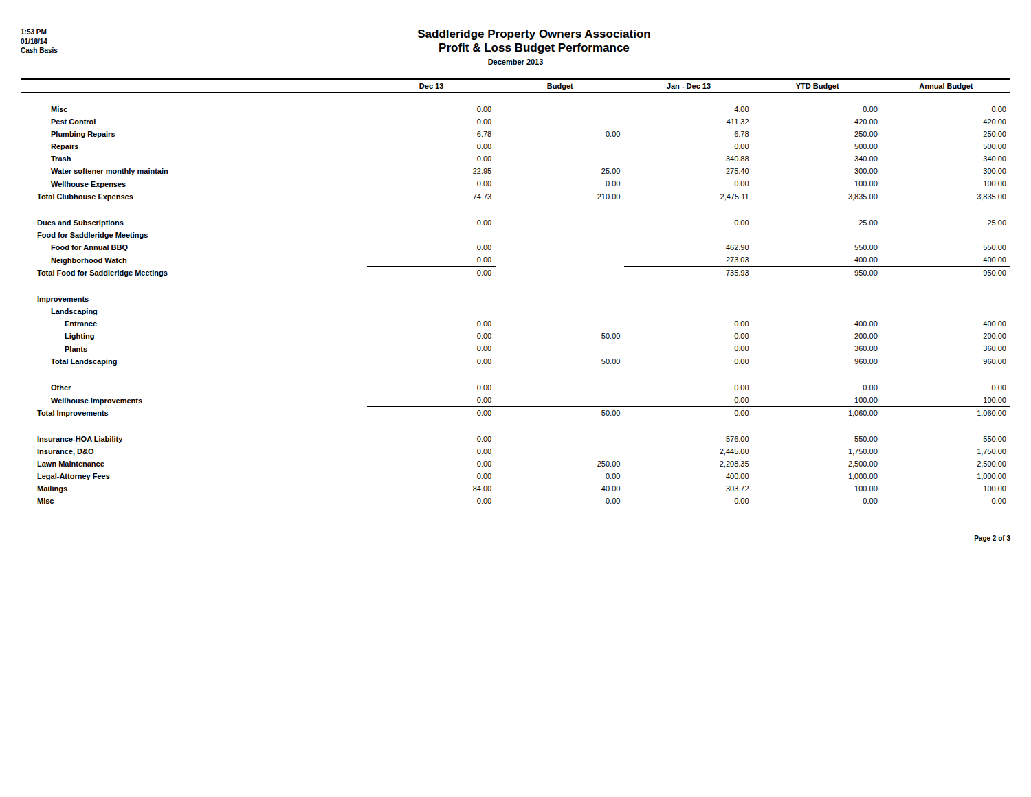1:53 PM
01/18/14
Cash Basis
Saddleridge Property Owners Association
Profit & Loss Budget Performance
December 2013
| | Dec 13 | Budget | Jan - Dec 13 | YTD Budget | Annual Budget |
| --- | --- | --- | --- | --- | --- |
| Misc | 0.00 | | 4.00 | 0.00 | 0.00 |
| Pest Control | 0.00 | | 411.32 | 420.00 | 420.00 |
| Plumbing Repairs | 6.78 | 0.00 | 6.78 | 250.00 | 250.00 |
| Repairs | 0.00 | | 0.00 | 500.00 | 500.00 |
| Trash | 0.00 | | 340.88 | 340.00 | 340.00 |
| Water softener monthly maintain | 22.95 | 25.00 | 275.40 | 300.00 | 300.00 |
| Wellhouse Expenses | 0.00 | 0.00 | 0.00 | 100.00 | 100.00 |
| Total Clubhouse Expenses | 74.73 | 210.00 | 2,475.11 | 3,835.00 | 3,835.00 |
| Dues and Subscriptions | 0.00 | | 0.00 | 25.00 | 25.00 |
| Food for Saddleridge Meetings | | | | | |
| Food for Annual BBQ | 0.00 | | 462.90 | 550.00 | 550.00 |
| Neighborhood Watch | 0.00 | | 273.03 | 400.00 | 400.00 |
| Total Food for Saddleridge Meetings | 0.00 | | 735.93 | 950.00 | 950.00 |
| Improvements | | | | | |
| Landscaping | | | | | |
| Entrance | 0.00 | | 0.00 | 400.00 | 400.00 |
| Lighting | 0.00 | 50.00 | 0.00 | 200.00 | 200.00 |
| Plants | 0.00 | | 0.00 | 360.00 | 360.00 |
| Total Landscaping | 0.00 | 50.00 | 0.00 | 960.00 | 960.00 |
| Other | 0.00 | | 0.00 | 0.00 | 0.00 |
| Wellhouse Improvements | 0.00 | | 0.00 | 100.00 | 100.00 |
| Total Improvements | 0.00 | 50.00 | 0.00 | 1,060.00 | 1,060.00 |
| Insurance-HOA Liability | 0.00 | | 576.00 | 550.00 | 550.00 |
| Insurance, D&O | 0.00 | | 2,445.00 | 1,750.00 | 1,750.00 |
| Lawn Maintenance | 0.00 | 250.00 | 2,208.35 | 2,500.00 | 2,500.00 |
| Legal-Attorney Fees | 0.00 | 0.00 | 400.00 | 1,000.00 | 1,000.00 |
| Mailings | 84.00 | 40.00 | 303.72 | 100.00 | 100.00 |
| Misc | 0.00 | 0.00 | 0.00 | 0.00 | 0.00 |
Page 2 of 3